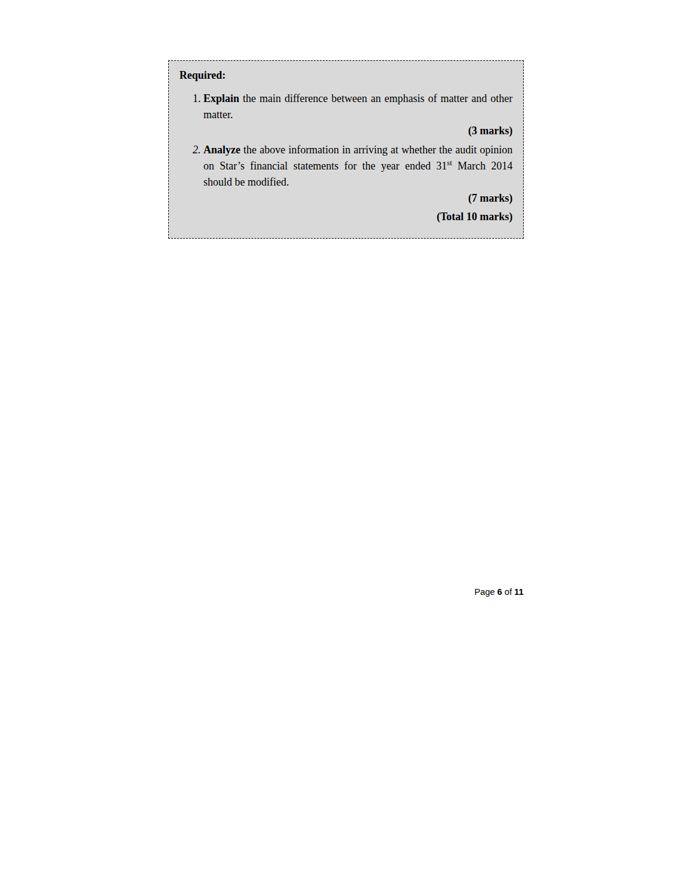Required:
Explain the main difference between an emphasis of matter and other matter.
(3 marks)
Analyze the above information in arriving at whether the audit opinion on Star’s financial statements for the year ended 31st March 2014 should be modified.
(7 marks)
(Total 10 marks)
Page 6 of 11